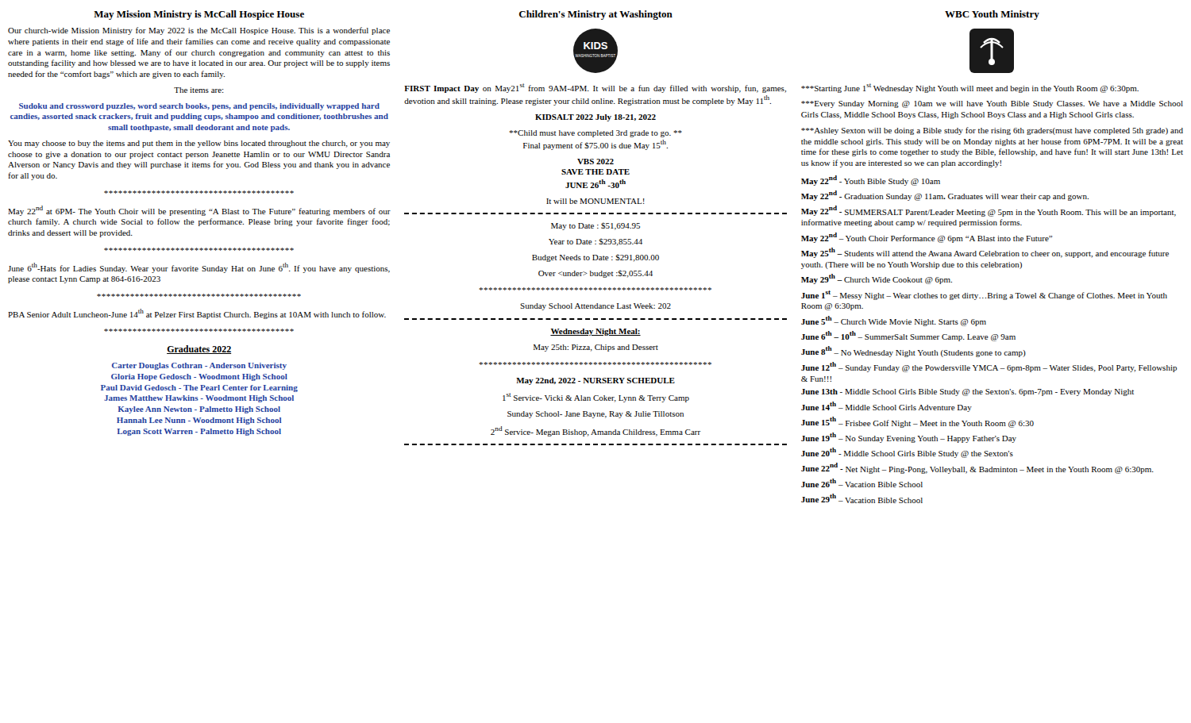May Mission Ministry is McCall Hospice House
Our church-wide Mission Ministry for May 2022 is the McCall Hospice House. This is a wonderful place where patients in their end stage of life and their families can come and receive quality and compassionate care in a warm, home like setting. Many of our church congregation and community can attest to this outstanding facility and how blessed we are to have it located in our area. Our project will be to supply items needed for the “comfort bags” which are given to each family.
The items are:
Sudoku and crossword puzzles, word search books, pens, and pencils, individually wrapped hard candies, assorted snack crackers, fruit and pudding cups, shampoo and conditioner, toothbrushes and small toothpaste, small deodorant and note pads.
You may choose to buy the items and put them in the yellow bins located throughout the church, or you may choose to give a donation to our project contact person Jeanette Hamlin or to our WMU Director Sandra Alverson or Nancy Davis and they will purchase it items for you. God Bless you and thank you in advance for all you do.
****************************************
May 22nd at 6PM- The Youth Choir will be presenting “A Blast to The Future” featuring members of our church family. A church wide Social to follow the performance. Please bring your favorite finger food; drinks and dessert will be provided.
****************************************
June 6th-Hats for Ladies Sunday. Wear your favorite Sunday Hat on June 6th. If you have any questions, please contact Lynn Camp at 864-616-2023
*******************************************
PBA Senior Adult Luncheon-June 14th at Pelzer First Baptist Church. Begins at 10AM with lunch to follow.
****************************************
Graduates 2022
Carter Douglas Cothran - Anderson Univeristy
Gloria Hope Gedosch - Woodmont High School
Paul David Gedosch - The Pearl Center for Learning
James Matthew Hawkins - Woodmont High School
Kaylee Ann Newton - Palmetto High School
Hannah Lee Nunn - Woodmont High School
Logan Scott Warren - Palmetto High School
Children's Ministry at Washington
KIDS WASHINGTON BAPTIST
FIRST Impact Day on May21st from 9AM-4PM. It will be a fun day filled with worship, fun, games, devotion and skill training. Please register your child online. Registration must be complete by May 11th.
KIDSALT 2022 July 18-21, 2022
**Child must have completed 3rd grade to go. **
Final payment of $75.00 is due May 15th.
VBS 2022
SAVE THE DATE
JUNE 26th -30th
It will be MONUMENTAL!
May to Date : $51,694.95
Year to Date : $293,855.44
Budget Needs to Date : $291,800.00
Over <under> budget :$2,055.44
*************************************************
Sunday School Attendance Last Week: 202
Wednesday Night Meal:
May 25th: Pizza, Chips and Dessert
*************************************************
May 22nd, 2022 - NURSERY SCHEDULE
1st Service- Vicki & Alan Coker, Lynn & Terry Camp
Sunday School- Jane Bayne, Ray & Julie Tillotson
2nd Service- Megan Bishop, Amanda Childress, Emma Carr
WBC Youth Ministry
***Starting June 1st Wednesday Night Youth will meet and begin in the Youth Room @ 6:30pm.
***Every Sunday Morning @ 10am we will have Youth Bible Study Classes. We have a Middle School Girls Class, Middle School Boys Class, High School Boys Class and a High School Girls class.
***Ashley Sexton will be doing a Bible study for the rising 6th graders(must have completed 5th grade) and the middle school girls. This study will be on Monday nights at her house from 6PM-7PM. It will be a great time for these girls to come together to study the Bible, fellowship, and have fun! It will start June 13th! Let us know if you are interested so we can plan accordingly!
May 22nd - Youth Bible Study @ 10am
May 22nd - Graduation Sunday @ 11am. Graduates will wear their cap and gown.
May 22nd - SUMMERSALT Parent/Leader Meeting @ 5pm in the Youth Room. This will be an important, informative meeting about camp w/ required permission forms.
May 22nd – Youth Choir Performance @ 6pm “A Blast into the Future”
May 25th – Students will attend the Awana Award Celebration to cheer on, support, and encourage future youth. (There will be no Youth Worship due to this celebration)
May 29th – Church Wide Cookout @ 6pm.
June 1st – Messy Night – Wear clothes to get dirty…Bring a Towel & Change of Clothes. Meet in Youth Room @ 6:30pm.
June 5th – Church Wide Movie Night. Starts @ 6pm
June 6th – 10th – SummerSalt Summer Camp. Leave @ 9am
June 8th – No Wednesday Night Youth (Students gone to camp)
June 12th – Sunday Funday @ the Powdersville YMCA – 6pm-8pm – Water Slides, Pool Party, Fellowship & Fun!!!
June 13th - Middle School Girls Bible Study @ the Sexton's. 6pm-7pm - Every Monday Night
June 14th – Middle School Girls Adventure Day
June 15th – Frisbee Golf Night – Meet in the Youth Room @ 6:30
June 19th – No Sunday Evening Youth – Happy Father's Day
June 20th - Middle School Girls Bible Study @ the Sexton's
June 22nd - Net Night – Ping-Pong, Volleyball, & Badminton – Meet in the Youth Room @ 6:30pm.
June 26th – Vacation Bible School
June 29th – Vacation Bible School